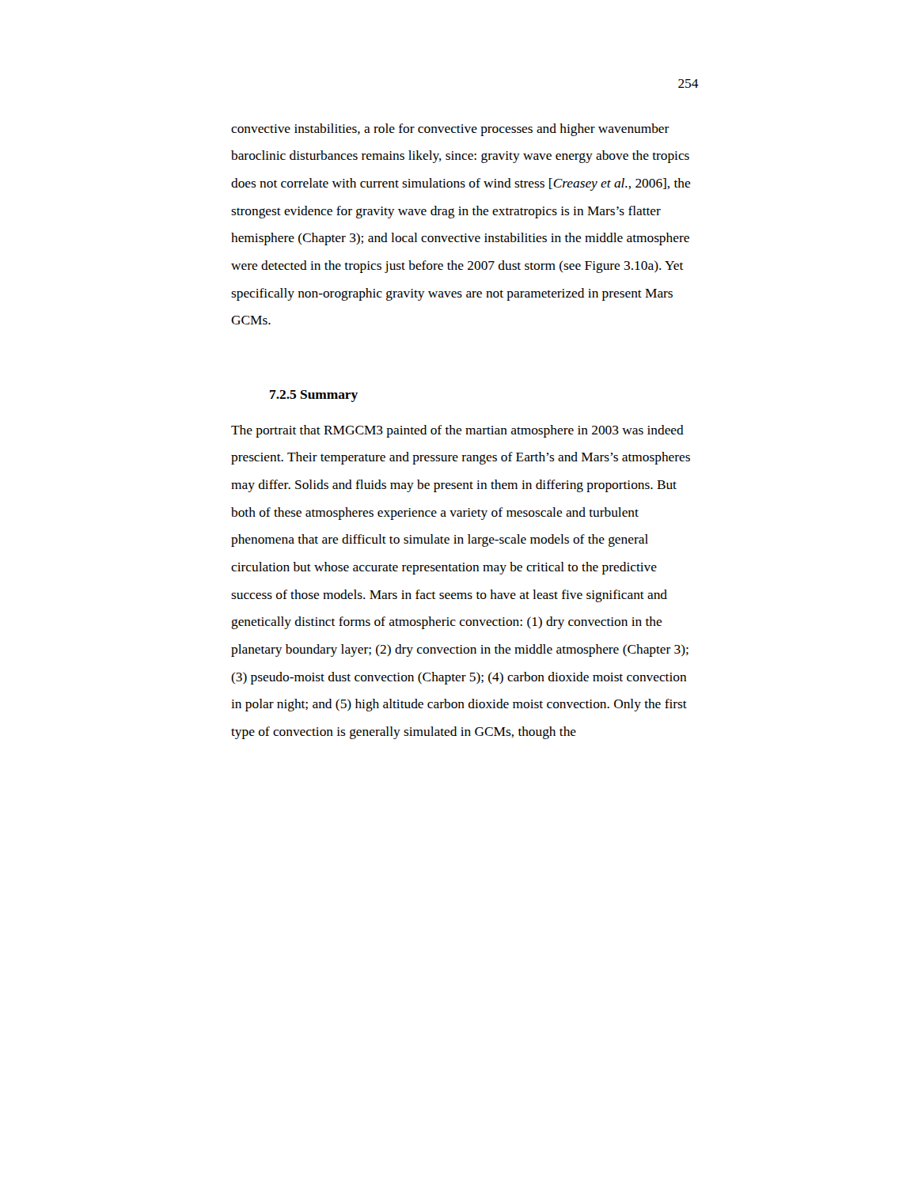254
convective instabilities, a role for convective processes and higher wavenumber baroclinic disturbances remains likely, since: gravity wave energy above the tropics does not correlate with current simulations of wind stress [Creasey et al., 2006], the strongest evidence for gravity wave drag in the extratropics is in Mars’s flatter hemisphere (Chapter 3); and local convective instabilities in the middle atmosphere were detected in the tropics just before the 2007 dust storm (see Figure 3.10a). Yet specifically non-orographic gravity waves are not parameterized in present Mars GCMs.
7.2.5 Summary
The portrait that RMGCM3 painted of the martian atmosphere in 2003 was indeed prescient. Their temperature and pressure ranges of Earth’s and Mars’s atmospheres may differ. Solids and fluids may be present in them in differing proportions. But both of these atmospheres experience a variety of mesoscale and turbulent phenomena that are difficult to simulate in large-scale models of the general circulation but whose accurate representation may be critical to the predictive success of those models. Mars in fact seems to have at least five significant and genetically distinct forms of atmospheric convection: (1) dry convection in the planetary boundary layer; (2) dry convection in the middle atmosphere (Chapter 3); (3) pseudo-moist dust convection (Chapter 5); (4) carbon dioxide moist convection in polar night; and (5) high altitude carbon dioxide moist convection. Only the first type of convection is generally simulated in GCMs, though the